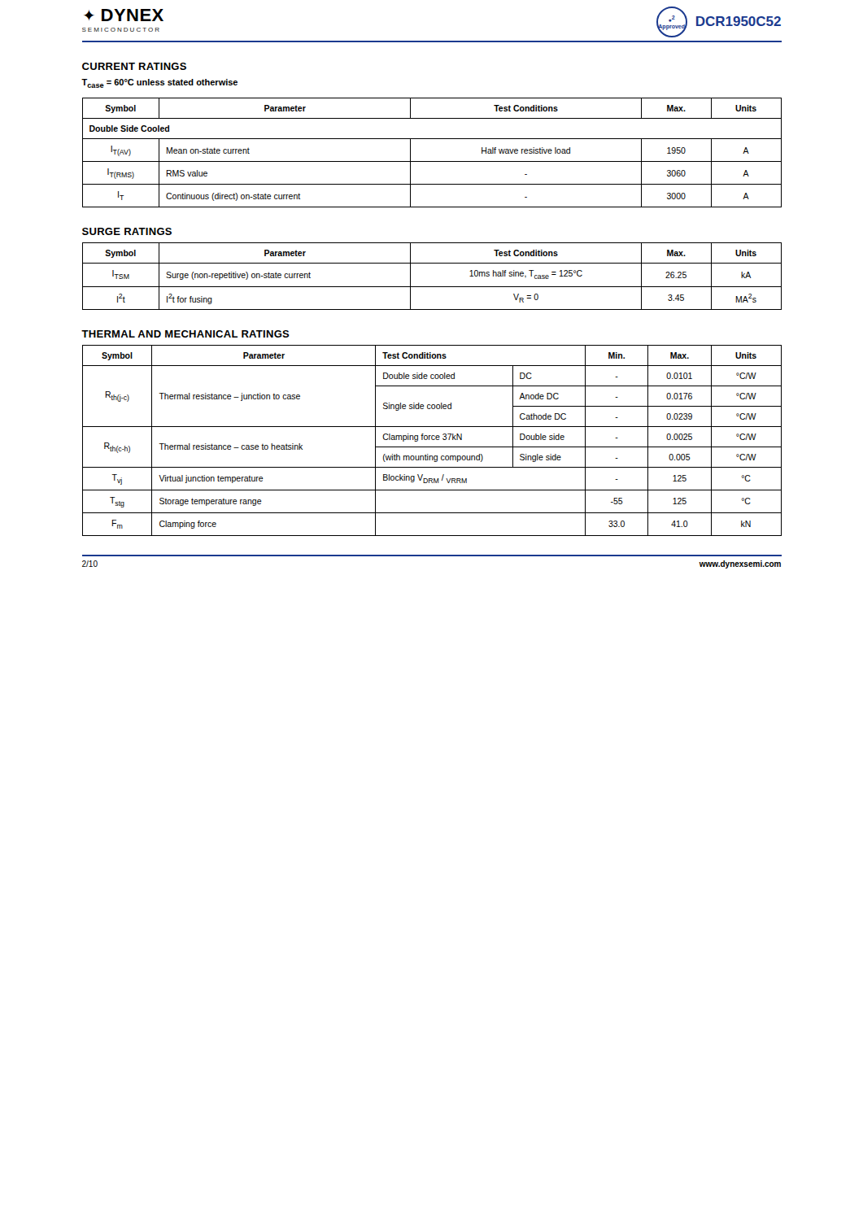✦ DYNEX
SEMICONDUCTOR
●2 Approved
DCR1950C52
CURRENT RATINGS
Tcase = 60°C unless stated otherwise
| Symbol | Parameter | Test Conditions | Max. | Units |
| --- | --- | --- | --- | --- |
| Double Side Cooled |
| I T(AV) | Mean on-state current | Half wave resistive load | 1950 | A |
| I T(RMS) | RMS value | - | 3060 | A |
| I T | Continuous (direct) on-state current | - | 3000 | A |
SURGE RATINGS
| Symbol | Parameter | Test Conditions | Max. | Units |
| --- | --- | --- | --- | --- |
| I TSM | Surge (non-repetitive) on-state current | 10ms half sine, T case = 125°C | 26.25 | kA |
| I 2 t | I 2 t for fusing | V R = 0 | 3.45 | MA 2 s |
THERMAL AND MECHANICAL RATINGS
| Symbol | Parameter | Test Conditions | Min. | Max. | Units |
| --- | --- | --- | --- | --- | --- |
| R th(j-c) | Thermal resistance – junction to case | Double side cooled | DC | - | 0.0101 | °C/W |
| Single side cooled | Anode DC | - | 0.0176 | °C/W |
| Cathode DC | - | 0.0239 | °C/W |
| R th(c-h) | Thermal resistance – case to heatsink | Clamping force 37kN | Double side | - | 0.0025 | °C/W |
| (with mounting compound) | Single side | - | 0.005 | °C/W |
| T vj | Virtual junction temperature | Blocking V DRM / VRRM | - | 125 | °C |
| T stg | Storage temperature range | | -55 | 125 | °C |
| F m | Clamping force | | 33.0 | 41.0 | kN |
2/10
www.dynexsemi.com